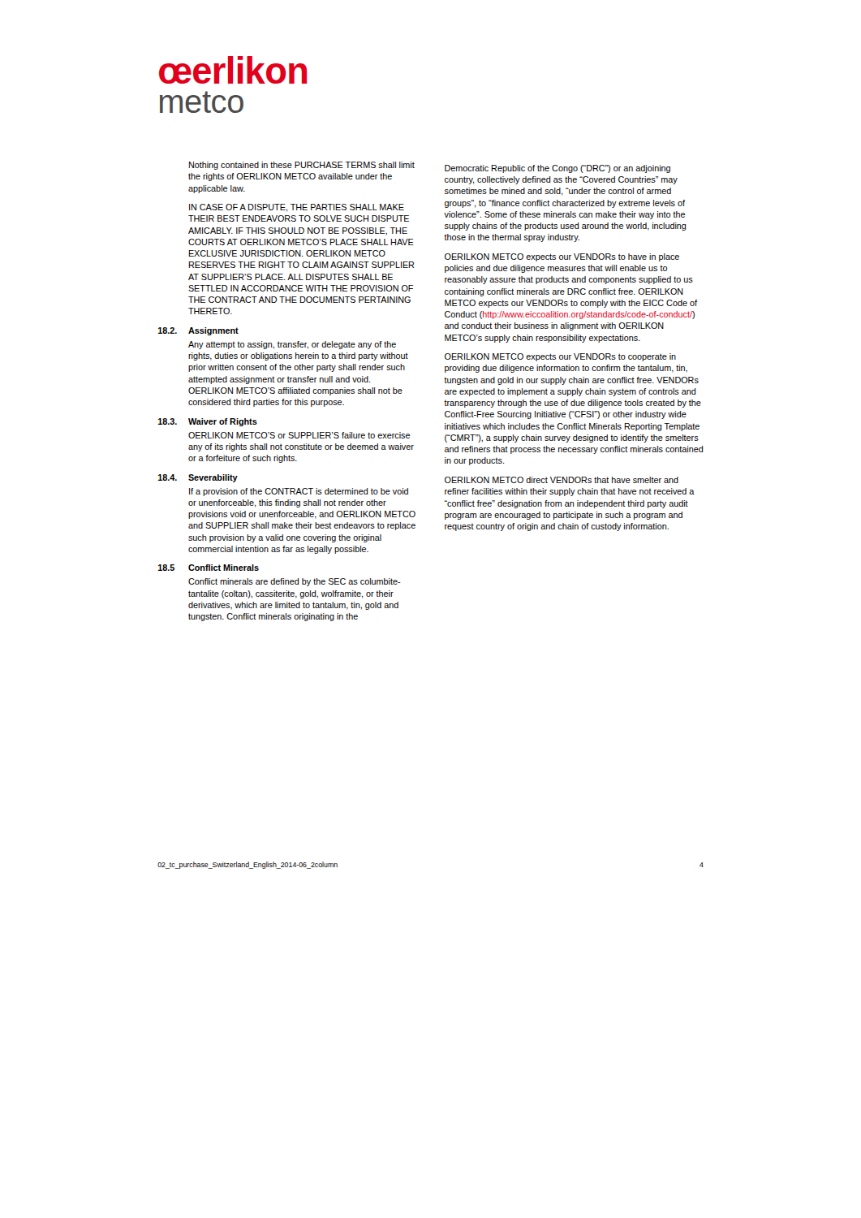œerlikon
metco
Nothing contained in these PURCHASE TERMS shall limit the rights of OERLIKON METCO available under the applicable law.
IN CASE OF A DISPUTE, THE PARTIES SHALL MAKE THEIR BEST ENDEAVORS TO SOLVE SUCH DISPUTE AMICABLY. IF THIS SHOULD NOT BE POSSIBLE, THE COURTS AT OERLIKON METCO’S PLACE SHALL HAVE EXCLUSIVE JURISDICTION. OERLIKON METCO RESERVES THE RIGHT TO CLAIM AGAINST SUPPLIER AT SUPPLIER’S PLACE. ALL DISPUTES SHALL BE SETTLED IN ACCORDANCE WITH THE PROVISION OF THE CONTRACT AND THE DOCUMENTS PERTAINING THERETO.
18.2.
Assignment
Any attempt to assign, transfer, or delegate any of the rights, duties or obligations herein to a third party without prior written consent of the other party shall render such attempted assignment or transfer null and void. OERLIKON METCO’S affiliated companies shall not be considered third parties for this purpose.
18.3.
Waiver of Rights
OERLIKON METCO’S or SUPPLIER’S failure to exercise any of its rights shall not constitute or be deemed a waiver or a forfeiture of such rights.
18.4.
Severability
If a provision of the CONTRACT is determined to be void or unenforceable, this finding shall not render other provisions void or unenforceable, and OERLIKON METCO and SUPPLIER shall make their best endeavors to replace such provision by a valid one covering the original commercial intention as far as legally possible.
18.5
Conflict Minerals
Conflict minerals are defined by the SEC as columbite-tantalite (coltan), cassiterite, gold, wolframite, or their derivatives, which are limited to tantalum, tin, gold and tungsten. Conflict minerals originating in the
Democratic Republic of the Congo (“DRC”) or an adjoining country, collectively defined as the “Covered Countries” may sometimes be mined and sold, “under the control of armed groups”, to “finance conflict characterized by extreme levels of violence”. Some of these minerals can make their way into the supply chains of the products used around the world, including those in the thermal spray industry.
OERILKON METCO expects our VENDORs to have in place policies and due diligence measures that will enable us to reasonably assure that products and components supplied to us containing conflict minerals are DRC conflict free. OERILKON METCO expects our VENDORs to comply with the EICC Code of Conduct (http://www.eiccoalition.org/standards/code-of-conduct/) and conduct their business in alignment with OERILKON METCO’s supply chain responsibility expectations.
OERILKON METCO expects our VENDORs to cooperate in providing due diligence information to confirm the tantalum, tin, tungsten and gold in our supply chain are conflict free. VENDORs are expected to implement a supply chain system of controls and transparency through the use of due diligence tools created by the Conflict-Free Sourcing Initiative (“CFSI”) or other industry wide initiatives which includes the Conflict Minerals Reporting Template (“CMRT”), a supply chain survey designed to identify the smelters and refiners that process the necessary conflict minerals contained in our products.
OERILKON METCO direct VENDORs that have smelter and refiner facilities within their supply chain that have not received a “conflict free” designation from an independent third party audit program are encouraged to participate in such a program and request country of origin and chain of custody information.
02_tc_purchase_Switzerland_English_2014-06_2column
4